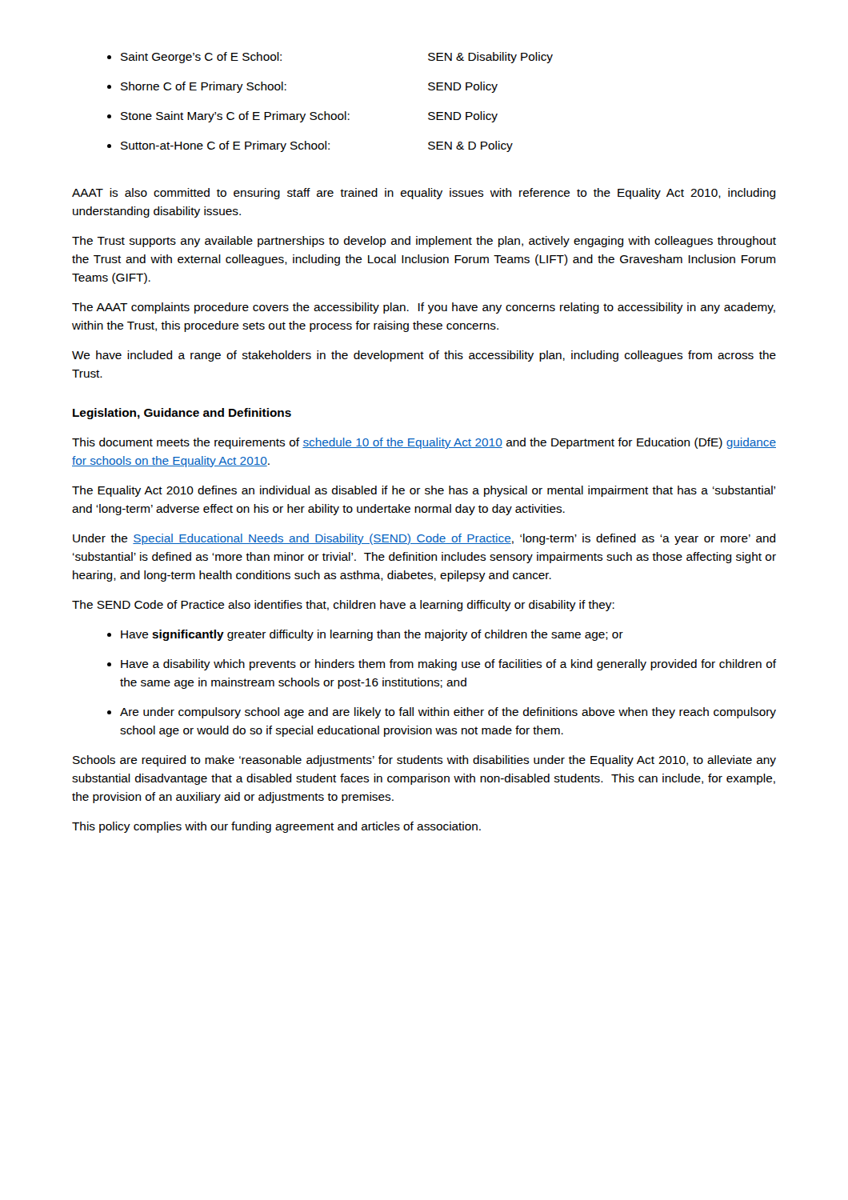Saint George’s C of E School: SEN & Disability Policy
Shorne C of E Primary School: SEND Policy
Stone Saint Mary’s C of E Primary School: SEND Policy
Sutton-at-Hone C of E Primary School: SEN & D Policy
AAAT is also committed to ensuring staff are trained in equality issues with reference to the Equality Act 2010, including understanding disability issues.
The Trust supports any available partnerships to develop and implement the plan, actively engaging with colleagues throughout the Trust and with external colleagues, including the Local Inclusion Forum Teams (LIFT) and the Gravesham Inclusion Forum Teams (GIFT).
The AAAT complaints procedure covers the accessibility plan. If you have any concerns relating to accessibility in any academy, within the Trust, this procedure sets out the process for raising these concerns.
We have included a range of stakeholders in the development of this accessibility plan, including colleagues from across the Trust.
Legislation, Guidance and Definitions
This document meets the requirements of schedule 10 of the Equality Act 2010 and the Department for Education (DfE) guidance for schools on the Equality Act 2010.
The Equality Act 2010 defines an individual as disabled if he or she has a physical or mental impairment that has a ‘substantial’ and ‘long-term’ adverse effect on his or her ability to undertake normal day to day activities.
Under the Special Educational Needs and Disability (SEND) Code of Practice, ‘long-term’ is defined as ‘a year or more’ and ‘substantial’ is defined as ‘more than minor or trivial’. The definition includes sensory impairments such as those affecting sight or hearing, and long-term health conditions such as asthma, diabetes, epilepsy and cancer.
The SEND Code of Practice also identifies that, children have a learning difficulty or disability if they:
Have significantly greater difficulty in learning than the majority of children the same age; or
Have a disability which prevents or hinders them from making use of facilities of a kind generally provided for children of the same age in mainstream schools or post-16 institutions; and
Are under compulsory school age and are likely to fall within either of the definitions above when they reach compulsory school age or would do so if special educational provision was not made for them.
Schools are required to make ‘reasonable adjustments’ for students with disabilities under the Equality Act 2010, to alleviate any substantial disadvantage that a disabled student faces in comparison with non-disabled students. This can include, for example, the provision of an auxiliary aid or adjustments to premises.
This policy complies with our funding agreement and articles of association.